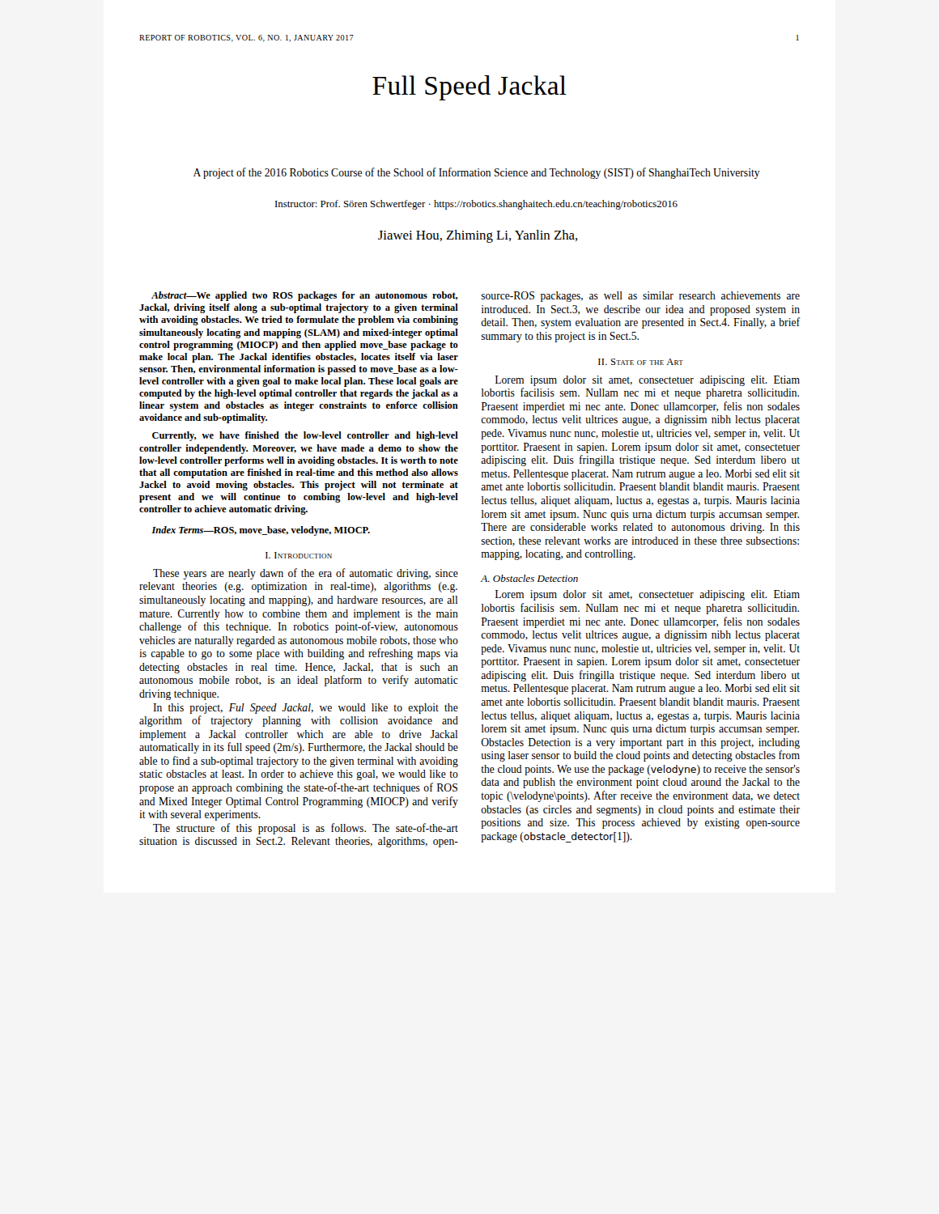REPORT OF ROBOTICS, VOL. 6, NO. 1, JANUARY 2017 1
Full Speed Jackal
A project of the 2016 Robotics Course of the School of Information Science and Technology (SIST) of ShanghaiTech University
Instructor: Prof. Sören Schwertfeger · https://robotics.shanghaitech.edu.cn/teaching/robotics2016
Jiawei Hou, Zhiming Li, Yanlin Zha,
Abstract—We applied two ROS packages for an autonomous robot, Jackal, driving itself along a sub-optimal trajectory to a given terminal with avoiding obstacles. We tried to formulate the problem via combining simultaneously locating and mapping (SLAM) and mixed-integer optimal control programming (MIOCP) and then applied move_base package to make local plan. The Jackal identifies obstacles, locates itself via laser sensor. Then, environmental information is passed to move_base as a low-level controller with a given goal to make local plan. These local goals are computed by the high-level optimal controller that regards the jackal as a linear system and obstacles as integer constraints to enforce collision avoidance and sub-optimality.
Currently, we have finished the low-level controller and high-level controller independently. Moreover, we have made a demo to show the low-level controller performs well in avoiding obstacles. It is worth to note that all computation are finished in real-time and this method also allows Jackel to avoid moving obstacles. This project will not terminate at present and we will continue to combing low-level and high-level controller to achieve automatic driving.
Index Terms—ROS, move_base, velodyne, MIOCP.
I. Introduction
These years are nearly dawn of the era of automatic driving, since relevant theories (e.g. optimization in real-time), algorithms (e.g. simultaneously locating and mapping), and hardware resources, are all mature. Currently how to combine them and implement is the main challenge of this technique. In robotics point-of-view, autonomous vehicles are naturally regarded as autonomous mobile robots, those who is capable to go to some place with building and refreshing maps via detecting obstacles in real time. Hence, Jackal, that is such an autonomous mobile robot, is an ideal platform to verify automatic driving technique.
In this project, Ful Speed Jackal, we would like to exploit the algorithm of trajectory planning with collision avoidance and implement a Jackal controller which are able to drive Jackal automatically in its full speed (2m/s). Furthermore, the Jackal should be able to find a sub-optimal trajectory to the given terminal with avoiding static obstacles at least. In order to achieve this goal, we would like to propose an approach combining the state-of-the-art techniques of ROS and Mixed Integer Optimal Control Programming (MIOCP) and verify it with several experiments.
The structure of this proposal is as follows. The sate-of-the-art situation is discussed in Sect.2. Relevant theories, algorithms, open-source-ROS packages, as well as similar research achievements are introduced. In Sect.3, we describe our idea and proposed system in detail. Then, system evaluation are presented in Sect.4. Finally, a brief summary to this project is in Sect.5.
II. State of the Art
Lorem ipsum dolor sit amet, consectetuer adipiscing elit. Etiam lobortis facilisis sem. Nullam nec mi et neque pharetra sollicitudin. Praesent imperdiet mi nec ante. Donec ullamcorper, felis non sodales commodo, lectus velit ultrices augue, a dignissim nibh lectus placerat pede. Vivamus nunc nunc, molestie ut, ultricies vel, semper in, velit. Ut porttitor. Praesent in sapien. Lorem ipsum dolor sit amet, consectetuer adipiscing elit. Duis fringilla tristique neque. Sed interdum libero ut metus. Pellentesque placerat. Nam rutrum augue a leo. Morbi sed elit sit amet ante lobortis sollicitudin. Praesent blandit blandit mauris. Praesent lectus tellus, aliquet aliquam, luctus a, egestas a, turpis. Mauris lacinia lorem sit amet ipsum. Nunc quis urna dictum turpis accumsan semper. There are considerable works related to autonomous driving. In this section, these relevant works are introduced in these three subsections: mapping, locating, and controlling.
A. Obstacles Detection
Lorem ipsum dolor sit amet, consectetuer adipiscing elit. Etiam lobortis facilisis sem. Nullam nec mi et neque pharetra sollicitudin. Praesent imperdiet mi nec ante. Donec ullamcorper, felis non sodales commodo, lectus velit ultrices augue, a dignissim nibh lectus placerat pede. Vivamus nunc nunc, molestie ut, ultricies vel, semper in, velit. Ut porttitor. Praesent in sapien. Lorem ipsum dolor sit amet, consectetuer adipiscing elit. Duis fringilla tristique neque. Sed interdum libero ut metus. Pellentesque placerat. Nam rutrum augue a leo. Morbi sed elit sit amet ante lobortis sollicitudin. Praesent blandit blandit mauris. Praesent lectus tellus, aliquet aliquam, luctus a, egestas a, turpis. Mauris lacinia lorem sit amet ipsum. Nunc quis urna dictum turpis accumsan semper. Obstacles Detection is a very important part in this project, including using laser sensor to build the cloud points and detecting obstacles from the cloud points. We use the package (velodyne) to receive the sensor's data and publish the environment point cloud around the Jackal to the topic (\velodyne\points). After receive the environment data, we detect obstacles (as circles and segments) in cloud points and estimate their positions and size. This process achieved by existing open-source package (obstacle_detector[1]).